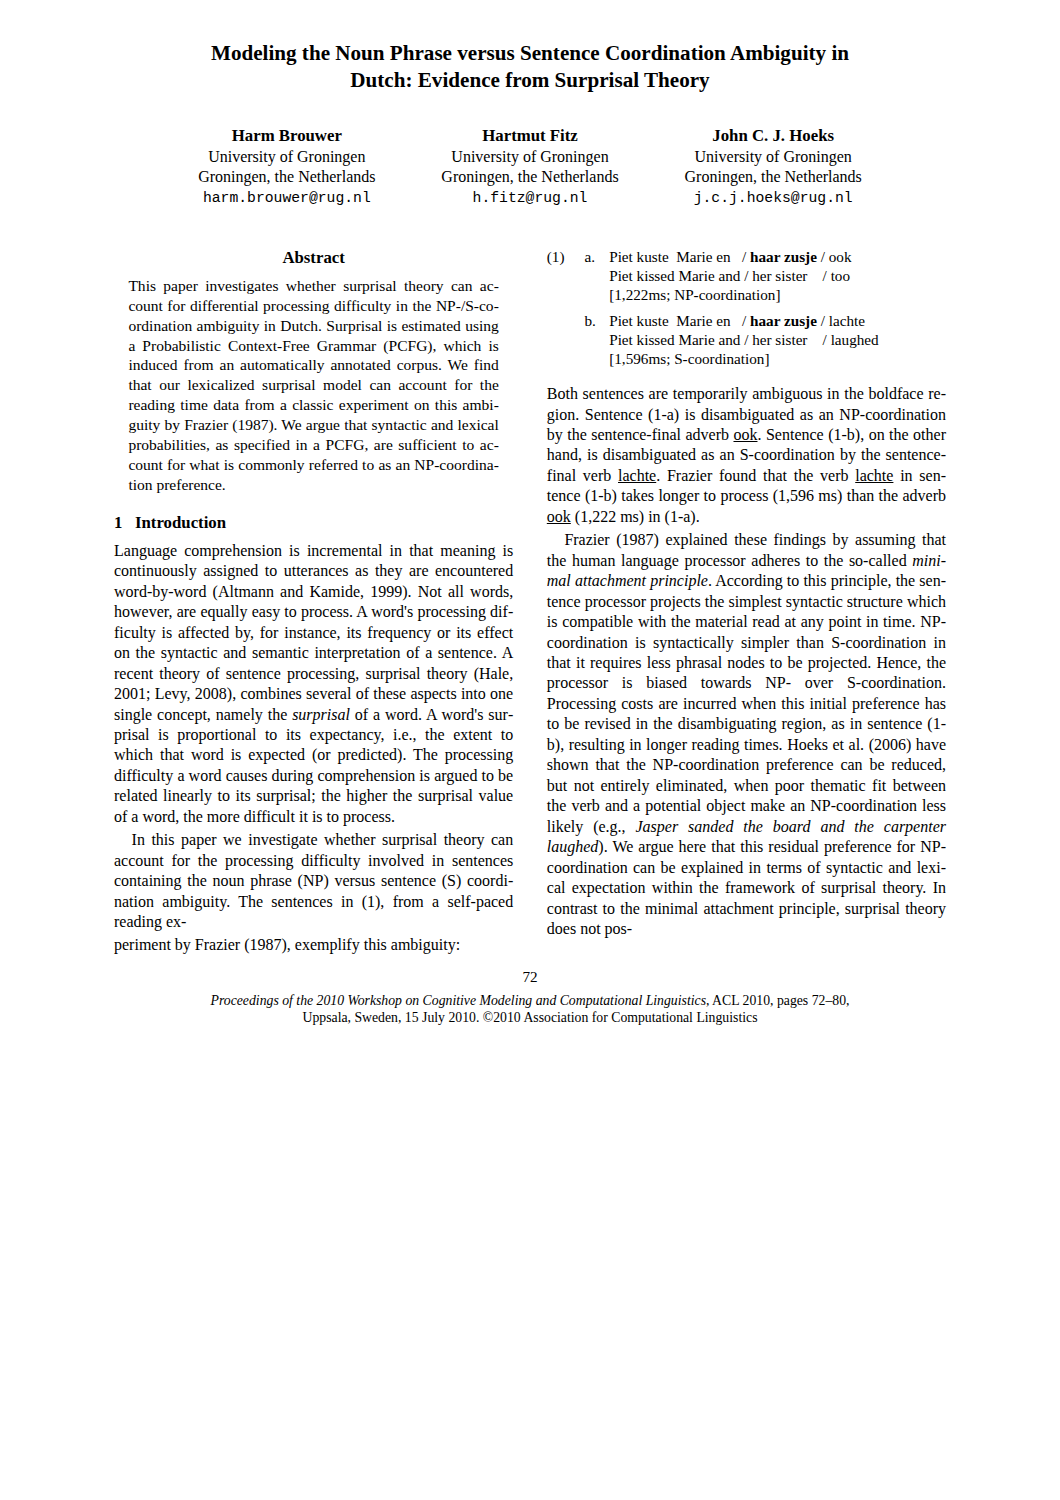Modeling the Noun Phrase versus Sentence Coordination Ambiguity in
Dutch: Evidence from Surprisal Theory
Harm Brouwer
University of Groningen
Groningen, the Netherlands
harm.brouwer@rug.nl
Hartmut Fitz
University of Groningen
Groningen, the Netherlands
h.fitz@rug.nl
John C. J. Hoeks
University of Groningen
Groningen, the Netherlands
j.c.j.hoeks@rug.nl
Abstract
This paper investigates whether surprisal theory can account for differential processing difficulty in the NP-/S-coordination ambiguity in Dutch. Surprisal is estimated using a Probabilistic Context-Free Grammar (PCFG), which is induced from an automatically annotated corpus. We find that our lexicalized surprisal model can account for the reading time data from a classic experiment on this ambiguity by Frazier (1987). We argue that syntactic and lexical probabilities, as specified in a PCFG, are sufficient to account for what is commonly referred to as an NP-coordination preference.
1 Introduction
Language comprehension is incremental in that meaning is continuously assigned to utterances as they are encountered word-by-word (Altmann and Kamide, 1999). Not all words, however, are equally easy to process. A word's processing difficulty is affected by, for instance, its frequency or its effect on the syntactic and semantic interpretation of a sentence. A recent theory of sentence processing, surprisal theory (Hale, 2001; Levy, 2008), combines several of these aspects into one single concept, namely the surprisal of a word. A word's surprisal is proportional to its expectancy, i.e., the extent to which that word is expected (or predicted). The processing difficulty a word causes during comprehension is argued to be related linearly to its surprisal; the higher the surprisal value of a word, the more difficult it is to process.
In this paper we investigate whether surprisal theory can account for the processing difficulty involved in sentences containing the noun phrase (NP) versus sentence (S) coordination ambiguity. The sentences in (1), from a self-paced reading ex-
periment by Frazier (1987), exemplify this ambiguity:
| (1) | a. | Piet kuste Marie en / haar zusje / ook Piet kissed Marie and / her sister / too [1,222ms; NP-coordination] |
| | b. | Piet kuste Marie en / haar zusje / lachte Piet kissed Marie and / her sister / laughed [1,596ms; S-coordination] |
Both sentences are temporarily ambiguous in the boldface region. Sentence (1-a) is disambiguated as an NP-coordination by the sentence-final adverb ook. Sentence (1-b), on the other hand, is disambiguated as an S-coordination by the sentence-final verb lachte. Frazier found that the verb lachte in sentence (1-b) takes longer to process (1,596 ms) than the adverb ook (1,222 ms) in (1-a).
Frazier (1987) explained these findings by assuming that the human language processor adheres to the so-called minimal attachment principle. According to this principle, the sentence processor projects the simplest syntactic structure which is compatible with the material read at any point in time. NP-coordination is syntactically simpler than S-coordination in that it requires less phrasal nodes to be projected. Hence, the processor is biased towards NP- over S-coordination. Processing costs are incurred when this initial preference has to be revised in the disambiguating region, as in sentence (1-b), resulting in longer reading times. Hoeks et al. (2006) have shown that the NP-coordination preference can be reduced, but not entirely eliminated, when poor thematic fit between the verb and a potential object make an NP-coordination less likely (e.g., Jasper sanded the board and the carpenter laughed). We argue here that this residual preference for NP-coordination can be explained in terms of syntactic and lexical expectation within the framework of surprisal theory. In contrast to the minimal attachment principle, surprisal theory does not pos-
72
Proceedings of the 2010 Workshop on Cognitive Modeling and Computational Linguistics, ACL 2010, pages 72–80,
Uppsala, Sweden, 15 July 2010. ©2010 Association for Computational Linguistics